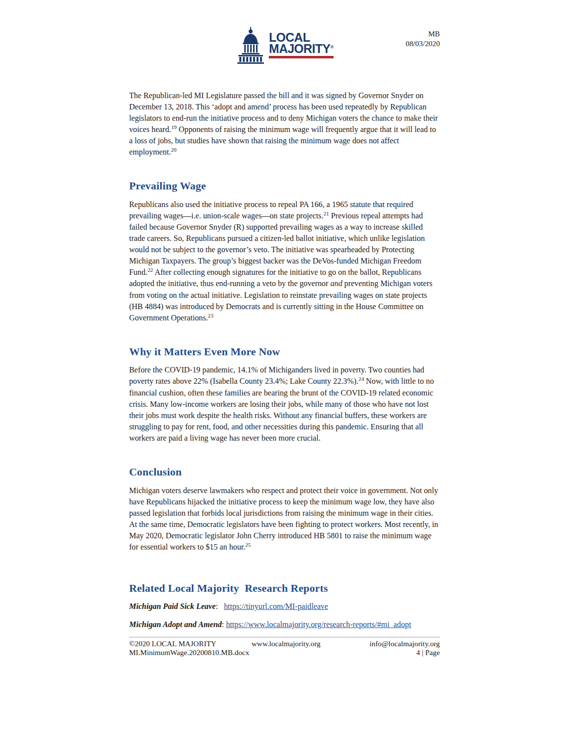LOCAL MAJORITY®
MB
08/03/2020
The Republican-led MI Legislature passed the bill and it was signed by Governor Snyder on December 13, 2018. This ‘adopt and amend’ process has been used repeatedly by Republican legislators to end-run the initiative process and to deny Michigan voters the chance to make their voices heard.19 Opponents of raising the minimum wage will frequently argue that it will lead to a loss of jobs, but studies have shown that raising the minimum wage does not affect employment.20
Prevailing Wage
Republicans also used the initiative process to repeal PA 166, a 1965 statute that required prevailing wages—i.e. union-scale wages—on state projects.21 Previous repeal attempts had failed because Governor Snyder (R) supported prevailing wages as a way to increase skilled trade careers. So, Republicans pursued a citizen-led ballot initiative, which unlike legislation would not be subject to the governor’s veto. The initiative was spearheaded by Protecting Michigan Taxpayers. The group’s biggest backer was the DeVos-funded Michigan Freedom Fund.22 After collecting enough signatures for the initiative to go on the ballot, Republicans adopted the initiative, thus end-running a veto by the governor and preventing Michigan voters from voting on the actual initiative. Legislation to reinstate prevailing wages on state projects (HB 4884) was introduced by Democrats and is currently sitting in the House Committee on Government Operations.23
Why it Matters Even More Now
Before the COVID-19 pandemic, 14.1% of Michiganders lived in poverty. Two counties had poverty rates above 22% (Isabella County 23.4%; Lake County 22.3%).24 Now, with little to no financial cushion, often these families are bearing the brunt of the COVID-19 related economic crisis. Many low-income workers are losing their jobs, while many of those who have not lost their jobs must work despite the health risks. Without any financial buffers, these workers are struggling to pay for rent, food, and other necessities during this pandemic. Ensuring that all workers are paid a living wage has never been more crucial.
Conclusion
Michigan voters deserve lawmakers who respect and protect their voice in government. Not only have Republicans hijacked the initiative process to keep the minimum wage low, they have also passed legislation that forbids local jurisdictions from raising the minimum wage in their cities. At the same time, Democratic legislators have been fighting to protect workers. Most recently, in May 2020, Democratic legislator John Cherry introduced HB 5801 to raise the minimum wage for essential workers to $15 an hour.25
Related Local Majority Research Reports
Michigan Paid Sick Leave: https://tinyurl.com/MI-paidleave
Michigan Adopt and Amend: https://www.localmajority.org/research-reports/#mi_adopt
©2020 LOCAL MAJORITY
www.localmajority.org
info@localmajority.org
MI.MinimumWage.20200810.MB.docx
4 | Page